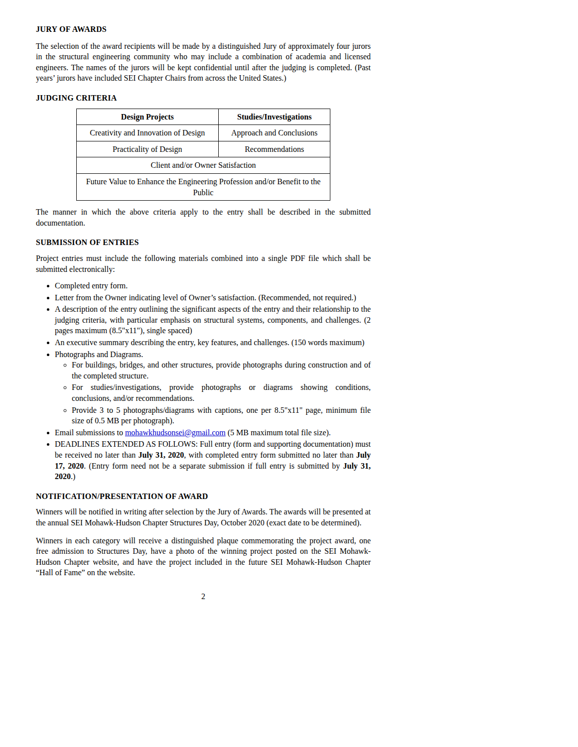JURY OF AWARDS
The selection of the award recipients will be made by a distinguished Jury of approximately four jurors in the structural engineering community who may include a combination of academia and licensed engineers. The names of the jurors will be kept confidential until after the judging is completed. (Past years’ jurors have included SEI Chapter Chairs from across the United States.)
JUDGING CRITERIA
| Design Projects | Studies/Investigations |
| --- | --- |
| Creativity and Innovation of Design | Approach and Conclusions |
| Practicality of Design | Recommendations |
| Client and/or Owner Satisfaction |
| Future Value to Enhance the Engineering Profession and/or Benefit to the Public |
The manner in which the above criteria apply to the entry shall be described in the submitted documentation.
SUBMISSION OF ENTRIES
Project entries must include the following materials combined into a single PDF file which shall be submitted electronically:
Completed entry form.
Letter from the Owner indicating level of Owner’s satisfaction. (Recommended, not required.)
A description of the entry outlining the significant aspects of the entry and their relationship to the judging criteria, with particular emphasis on structural systems, components, and challenges. (2 pages maximum (8.5"x11"), single spaced)
An executive summary describing the entry, key features, and challenges. (150 words maximum)
Photographs and Diagrams.
For buildings, bridges, and other structures, provide photographs during construction and of the completed structure.
For studies/investigations, provide photographs or diagrams showing conditions, conclusions, and/or recommendations.
Provide 3 to 5 photographs/diagrams with captions, one per 8.5"x11" page, minimum file size of 0.5 MB per photograph).
Email submissions to mohawkhudsonsei@gmail.com (5 MB maximum total file size).
DEADLINES EXTENDED AS FOLLOWS: Full entry (form and supporting documentation) must be received no later than July 31, 2020, with completed entry form submitted no later than July 17, 2020. (Entry form need not be a separate submission if full entry is submitted by July 31, 2020.)
NOTIFICATION/PRESENTATION OF AWARD
Winners will be notified in writing after selection by the Jury of Awards. The awards will be presented at the annual SEI Mohawk-Hudson Chapter Structures Day, October 2020 (exact date to be determined).
Winners in each category will receive a distinguished plaque commemorating the project award, one free admission to Structures Day, have a photo of the winning project posted on the SEI Mohawk-Hudson Chapter website, and have the project included in the future SEI Mohawk-Hudson Chapter “Hall of Fame” on the website.
2